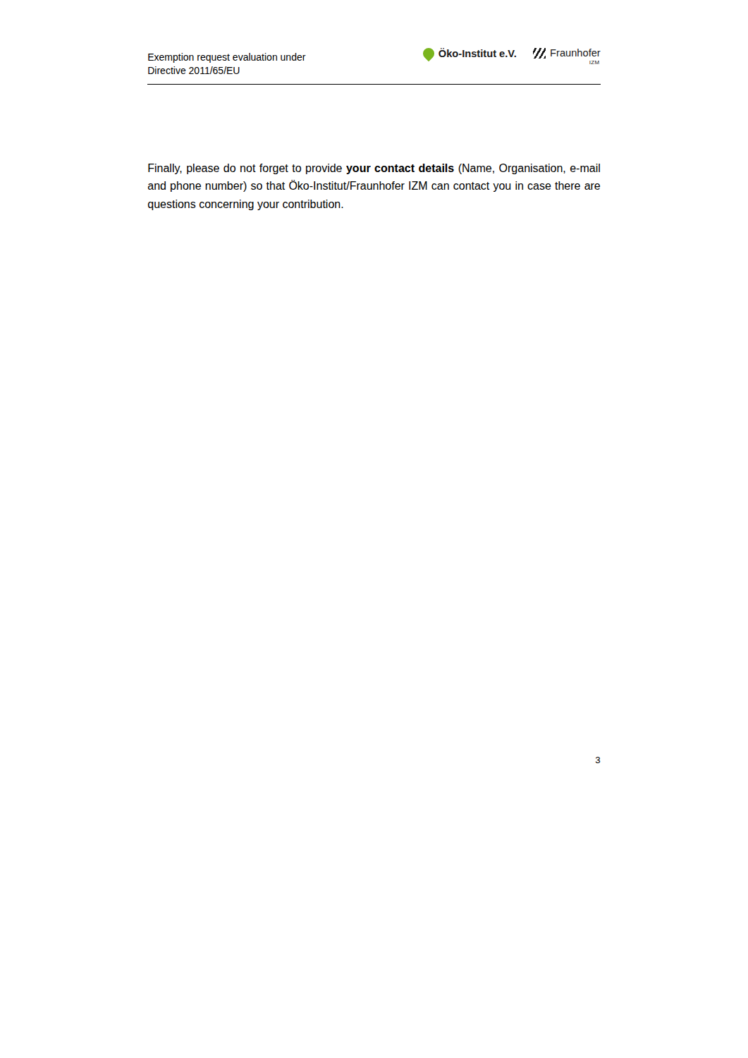Exemption request evaluation under
Directive 2011/65/EU
Öko-Institut e.V.
Fraunhofer
IZM
Finally, please do not forget to provide your contact details (Name, Organisation, e-mail and phone number) so that Öko-Institut/Fraunhofer IZM can contact you in case there are questions concerning your contribution.
3